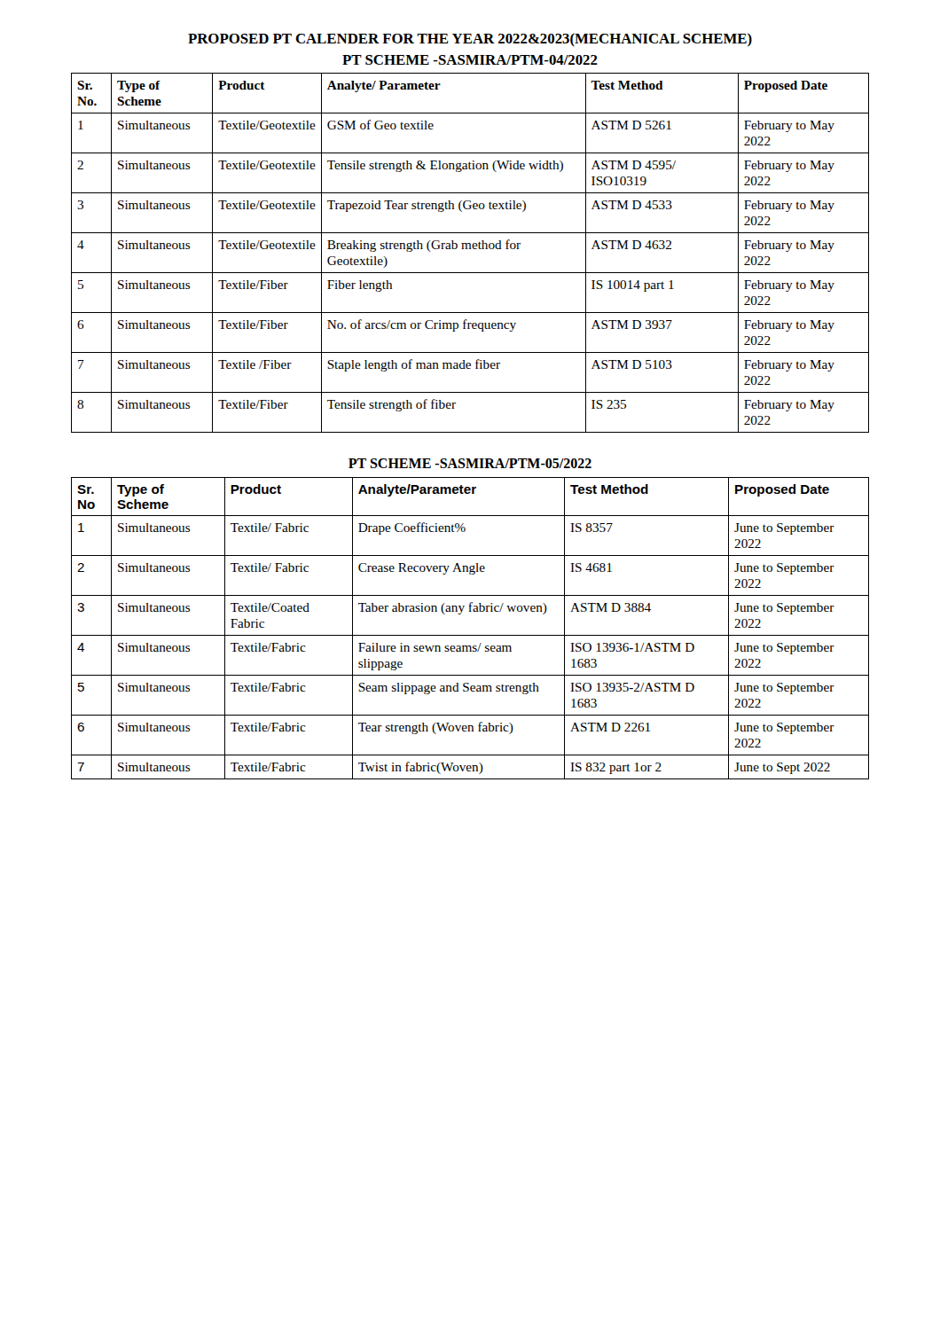PROPOSED PT CALENDER FOR THE YEAR 2022&2023(MECHANICAL SCHEME)
PT SCHEME -SASMIRA/PTM-04/2022
| Sr. No. | Type of Scheme | Product | Analyte/ Parameter | Test Method | Proposed Date |
| --- | --- | --- | --- | --- | --- |
| 1 | Simultaneous | Textile/Geotextile | GSM of Geo textile | ASTM D 5261 | February to May 2022 |
| 2 | Simultaneous | Textile/Geotextile | Tensile strength & Elongation (Wide width) | ASTM D 4595/ ISO10319 | February to May 2022 |
| 3 | Simultaneous | Textile/Geotextile | Trapezoid Tear strength (Geo textile) | ASTM D 4533 | February to May 2022 |
| 4 | Simultaneous | Textile/Geotextile | Breaking strength (Grab method for Geotextile) | ASTM D 4632 | February to May 2022 |
| 5 | Simultaneous | Textile/Fiber | Fiber length | IS 10014 part 1 | February to May 2022 |
| 6 | Simultaneous | Textile/Fiber | No. of arcs/cm or Crimp frequency | ASTM D 3937 | February to May 2022 |
| 7 | Simultaneous | Textile /Fiber | Staple length of man made fiber | ASTM D 5103 | February to May 2022 |
| 8 | Simultaneous | Textile/Fiber | Tensile strength of fiber | IS 235 | February to May 2022 |
PT SCHEME -SASMIRA/PTM-05/2022
| Sr. No | Type of Scheme | Product | Analyte/Parameter | Test Method | Proposed Date |
| --- | --- | --- | --- | --- | --- |
| 1 | Simultaneous | Textile/ Fabric | Drape Coefficient% | IS 8357 | June to September 2022 |
| 2 | Simultaneous | Textile/ Fabric | Crease Recovery Angle | IS 4681 | June to September 2022 |
| 3 | Simultaneous | Textile/Coated Fabric | Taber abrasion (any fabric/ woven) | ASTM D 3884 | June to September 2022 |
| 4 | Simultaneous | Textile/Fabric | Failure in sewn seams/ seam slippage | ISO 13936-1/ASTM D 1683 | June to September 2022 |
| 5 | Simultaneous | Textile/Fabric | Seam slippage and Seam strength | ISO 13935-2/ASTM D 1683 | June to September 2022 |
| 6 | Simultaneous | Textile/Fabric | Tear strength (Woven fabric) | ASTM D 2261 | June to September 2022 |
| 7 | Simultaneous | Textile/Fabric | Twist in fabric(Woven) | IS 832 part 1or 2 | June to Sept 2022 |